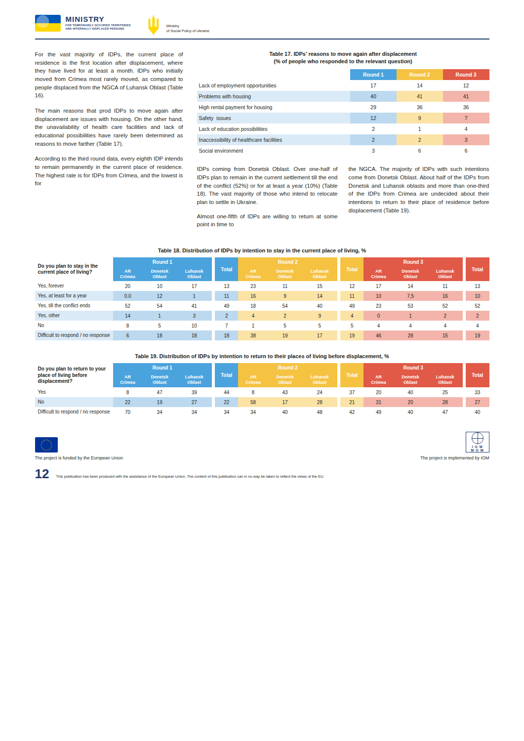MINISTRY FOR TEMPORARILY OCCUPIED TERRITORIES
AND INTERNALLY DISPLACED PERSONS
Ministry
of Social Policy of Ukraine
For the vast majority of IDPs, the current place of residence is the first location after displacement, where they have lived for at least a month. IDPs who initially moved from Crimea most rarely moved, as compared to people displaced from the NGCA of Luhansk Oblast (Table 16).
The main reasons that prod IDPs to move again after displacement are issues with housing. On the other hand, the unavailability of health care facilities and lack of educational possibilities have rarely been determined as reasons to move farther (Table 17).
According to the third round data, every eighth IDP intends to remain permanently in the current place of residence. The highest rate is for IDPs from Crimea, and the lowest is for
Table 17. IDPs’ reasons to move again after displacement
(% of people who responded to the relevant question)
| | Round 1 | Round 2 | Round 3 |
| --- | --- | --- | --- |
| Lack of employment opportunities | 17 | 14 | 12 |
| Problems with housing | 40 | 41 | 41 |
| High rental payment for housing | 29 | 36 | 36 |
| Safety issues | 12 | 9 | 7 |
| Lack of education possibilities | 2 | 1 | 4 |
| Inaccessibility of healthcare facilities | 2 | 2 | 3 |
| Social environment | 3 | 6 | 6 |
IDPs coming from Donetsk Oblast. Over one-half of IDPs plan to remain in the current settlement till the end of the conflict (52%) or for at least a year (10%) (Table 18). The vast majority of those who intend to relocate plan to settle in Ukraine.
Almost one-fifth of IDPs are willing to return at some point in time to
the NGCA. The majority of IDPs with such intentions come from Donetsk Oblast. About half of the IDPs from Donetsk and Luhansk oblasts and more than one-third of the IDPs from Crimea are undecided about their intentions to return to their place of residence before displacement (Table 19).
Table 18. Distribution of IDPs by intention to stay in the current place of living, %
| Do you plan to stay in the current place of living? | Round 1 | | Total | Round 2 | | Total | Round 3 | | Total |
| --- | --- | --- | --- | --- | --- | --- | --- | --- | --- |
| AR Crimea | Donetsk Oblast | Luhansk Oblast | AR Crimea | Donetsk Oblast | Luhansk Oblast | AR Crimea | Donetsk Oblast | Luhansk Oblast |
| Yes, forever | 20 | 10 | 17 | | 13 | 23 | 11 | 15 | | 12 | 17 | 14 | 11 | | 13 |
| Yes, at least for a year | 0.0 | 12 | 1 | | 11 | 16 | 9 | 14 | | 11 | 10 | 7,5 | 16 | | 10 |
| Yes, till the conflict ends | 52 | 54 | 41 | | 49 | 18 | 54 | 40 | | 49 | 23 | 53 | 52 | | 52 |
| Yes, other | 14 | 1 | 3 | | 2 | 4 | 2 | 9 | | 4 | 0 | 1 | 2 | | 2 |
| No | 8 | 5 | 10 | | 7 | 1 | 5 | 5 | | 5 | 4 | 4 | 4 | | 4 |
| Difficult to respond / no response | 6 | 18 | 18 | | 18 | 38 | 19 | 17 | | 19 | 46 | 28 | 15 | | 19 |
Table 19. Distribution of IDPs by intention to return to their places of living before displacement, %
| Do you plan to return to your place of living before displacement? | Round 1 | | Total | Round 2 | | Total | Round 3 | | Total |
| --- | --- | --- | --- | --- | --- | --- | --- | --- | --- |
| AR Crimea | Donetsk Oblast | Luhansk Oblast | AR Crimea | Donetsk Oblast | Luhansk Oblast | AR Crimea | Donetsk Oblast | Luhansk Oblast |
| Yes | 8 | 47 | 39 | | 44 | 8 | 43 | 24 | | 37 | 20 | 40 | 25 | | 33 |
| No | 22 | 19 | 27 | | 22 | 58 | 17 | 28 | | 21 | 31 | 20 | 28 | | 27 |
| Difficult to respond / no response | 70 | 34 | 34 | | 34 | 34 | 40 | 48 | | 42 | 49 | 40 | 47 | | 40 |
The project is funded by the European Union
I O M
M O M
The project is implemented by IOM
12
This publication has been produced with the assistance of the European Union. The content of this publication can in no way be taken to reflect the views of the EU.